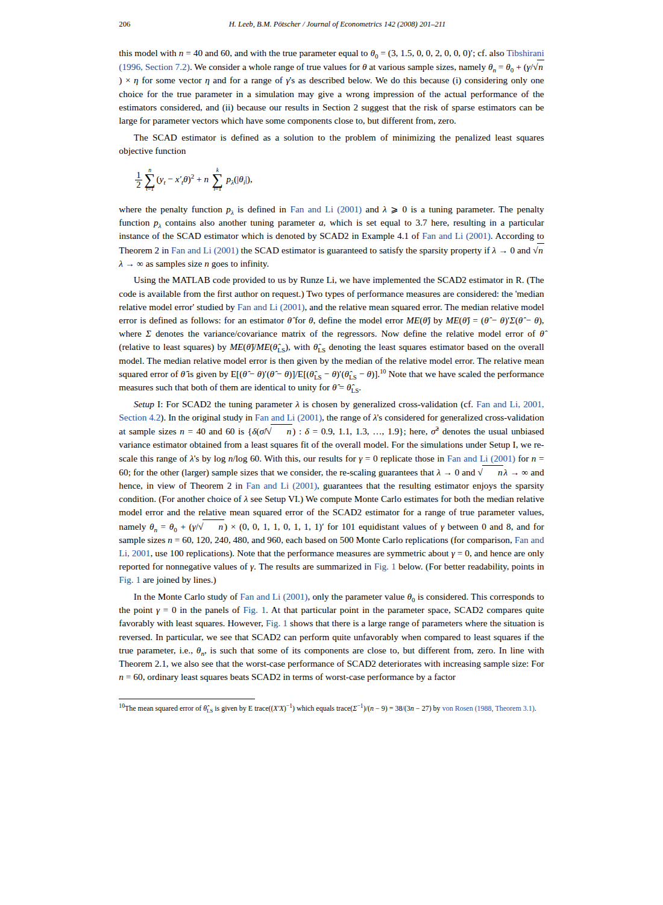206 H. Leeb, B.M. Pötscher / Journal of Econometrics 142 (2008) 201–211
this model with n = 40 and 60, and with the true parameter equal to θ0 = (3, 1.5, 0, 0, 2, 0, 0, 0)′; cf. also Tibshirani (1996, Section 7.2). We consider a whole range of true values for θ at various sample sizes, namely θn = θ0 + (γ/√n) × η for some vector η and for a range of γ's as described below. We do this because (i) considering only one choice for the true parameter in a simulation may give a wrong impression of the actual performance of the estimators considered, and (ii) because our results in Section 2 suggest that the risk of sparse estimators can be large for parameter vectors which have some components close to, but different from, zero.
The SCAD estimator is defined as a solution to the problem of minimizing the penalized least squares objective function
12 n∑t=1(yt − x′tθ)2 + n k∑i=1 pλ(|θi|),
where the penalty function pλ is defined in Fan and Li (2001) and λ ⩾ 0 is a tuning parameter. The penalty function pλ contains also another tuning parameter a, which is set equal to 3.7 here, resulting in a particular instance of the SCAD estimator which is denoted by SCAD2 in Example 4.1 of Fan and Li (2001). According to Theorem 2 in Fan and Li (2001) the SCAD estimator is guaranteed to satisfy the sparsity property if λ → 0 and √nλ → ∞ as samples size n goes to infinity.
Using the MATLAB code provided to us by Runze Li, we have implemented the SCAD2 estimator in R. (The code is available from the first author on request.) Two types of performance measures are considered: the 'median relative model error' studied by Fan and Li (2001), and the relative mean squared error. The median relative model error is defined as follows: for an estimator θ̂ for θ, define the model error ME(θ̂) by ME(θ̂) = (θ̂ − θ)′Σ(θ̂ − θ), where Σ denotes the variance/covariance matrix of the regressors. Now define the relative model error of θ̂ (relative to least squares) by ME(θ̂)/ME(θ̂LS), with θ̂LS denoting the least squares estimator based on the overall model. The median relative model error is then given by the median of the relative model error. The relative mean squared error of θ̂ is given by E[(θ̂ − θ)′(θ̂ − θ)]/E[(θ̂LS − θ)′(θ̂LS − θ)].10 Note that we have scaled the performance measures such that both of them are identical to unity for θ̂ = θ̂LS.
Setup I: For SCAD2 the tuning parameter λ is chosen by generalized cross-validation (cf. Fan and Li, 2001, Section 4.2). In the original study in Fan and Li (2001), the range of λ's considered for generalized cross-validation at sample sizes n = 40 and 60 is {δ(σ̂/√n) : δ = 0.9, 1.1, 1.3, …, 1.9}; here, σ̂2 denotes the usual unbiased variance estimator obtained from a least squares fit of the overall model. For the simulations under Setup I, we re-scale this range of λ's by log n/log 60. With this, our results for γ = 0 replicate those in Fan and Li (2001) for n = 60; for the other (larger) sample sizes that we consider, the re-scaling guarantees that λ → 0 and √nλ → ∞ and hence, in view of Theorem 2 in Fan and Li (2001), guarantees that the resulting estimator enjoys the sparsity condition. (For another choice of λ see Setup VI.) We compute Monte Carlo estimates for both the median relative model error and the relative mean squared error of the SCAD2 estimator for a range of true parameter values, namely θn = θ0 + (γ/√n) × (0, 0, 1, 1, 0, 1, 1, 1)′ for 101 equidistant values of γ between 0 and 8, and for sample sizes n = 60, 120, 240, 480, and 960, each based on 500 Monte Carlo replications (for comparison, Fan and Li, 2001, use 100 replications). Note that the performance measures are symmetric about γ = 0, and hence are only reported for nonnegative values of γ. The results are summarized in Fig. 1 below. (For better readability, points in Fig. 1 are joined by lines.)
In the Monte Carlo study of Fan and Li (2001), only the parameter value θ0 is considered. This corresponds to the point γ = 0 in the panels of Fig. 1. At that particular point in the parameter space, SCAD2 compares quite favorably with least squares. However, Fig. 1 shows that there is a large range of parameters where the situation is reversed. In particular, we see that SCAD2 can perform quite unfavorably when compared to least squares if the true parameter, i.e., θn, is such that some of its components are close to, but different from, zero. In line with Theorem 2.1, we also see that the worst-case performance of SCAD2 deteriorates with increasing sample size: For n = 60, ordinary least squares beats SCAD2 in terms of worst-case performance by a factor
10The mean squared error of θ̂LS is given by E trace((X′X)−1) which equals trace(Σ−1)/(n − 9) = 38/(3n − 27) by von Rosen (1988, Theorem 3.1).